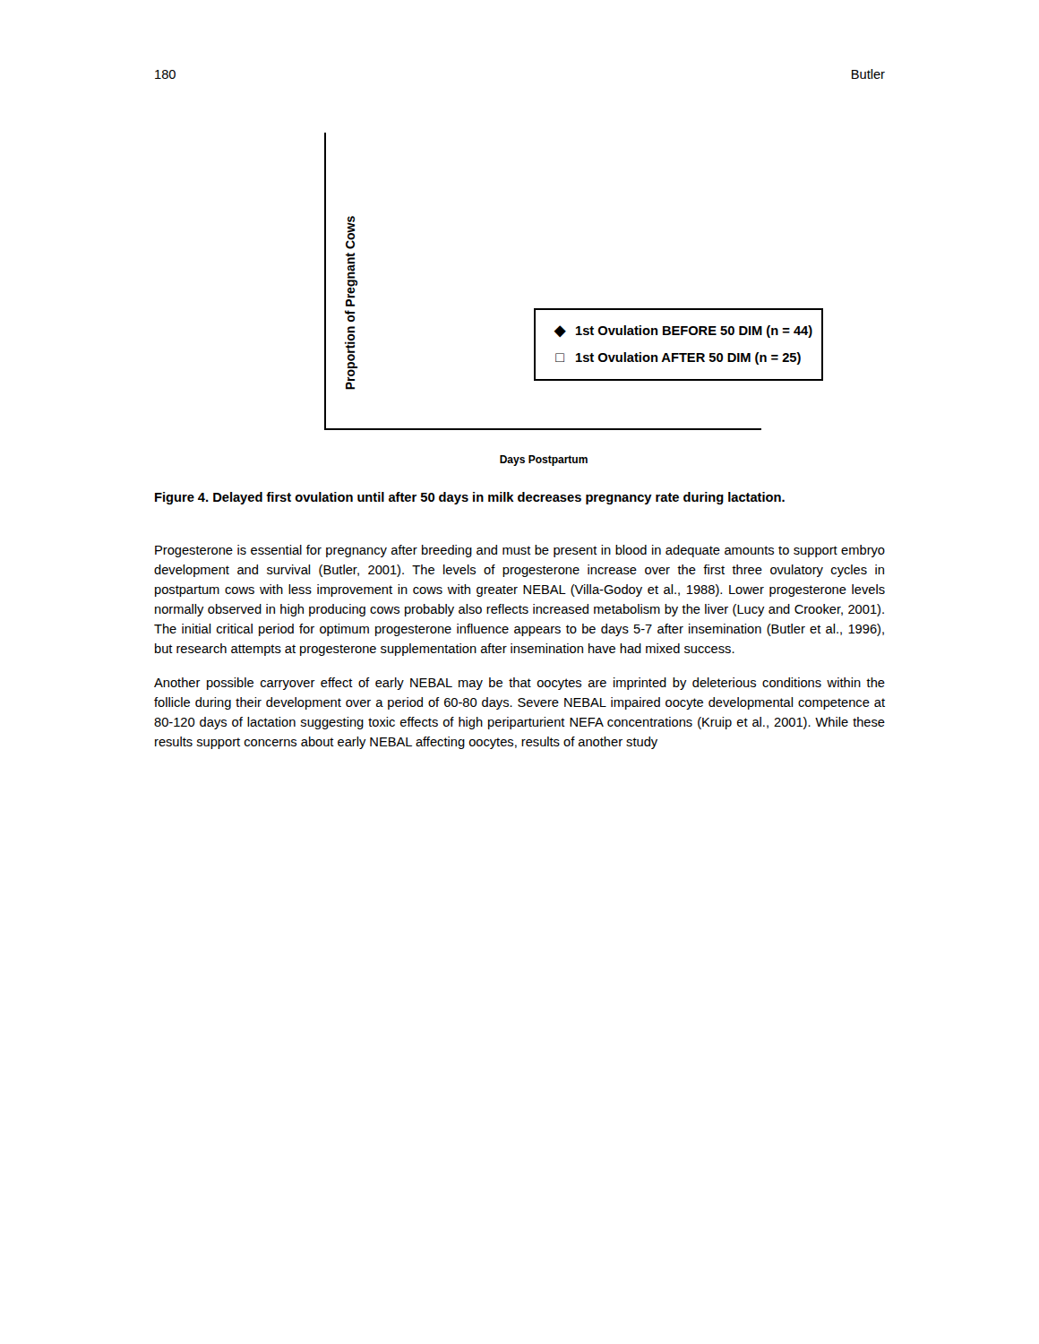180 Butler
Proportion of Pregnant Cows
◆1st Ovulation BEFORE 50 DIM (n = 44)
□1st Ovulation AFTER 50 DIM (n = 25)
Days Postpartum
Figure 4. Delayed first ovulation until after 50 days in milk decreases pregnancy rate during lactation.
Progesterone is essential for pregnancy after breeding and must be present in blood in adequate amounts to support embryo development and survival (Butler, 2001). The levels of progesterone increase over the first three ovulatory cycles in postpartum cows with less improvement in cows with greater NEBAL (Villa-Godoy et al., 1988). Lower progesterone levels normally observed in high producing cows probably also reflects increased metabolism by the liver (Lucy and Crooker, 2001). The initial critical period for optimum progesterone influence appears to be days 5-7 after insemination (Butler et al., 1996), but research attempts at progesterone supplementation after insemination have had mixed success.
Another possible carryover effect of early NEBAL may be that oocytes are imprinted by deleterious conditions within the follicle during their development over a period of 60-80 days. Severe NEBAL impaired oocyte developmental competence at 80-120 days of lactation suggesting toxic effects of high periparturient NEFA concentrations (Kruip et al., 2001). While these results support concerns about early NEBAL affecting oocytes, results of another study